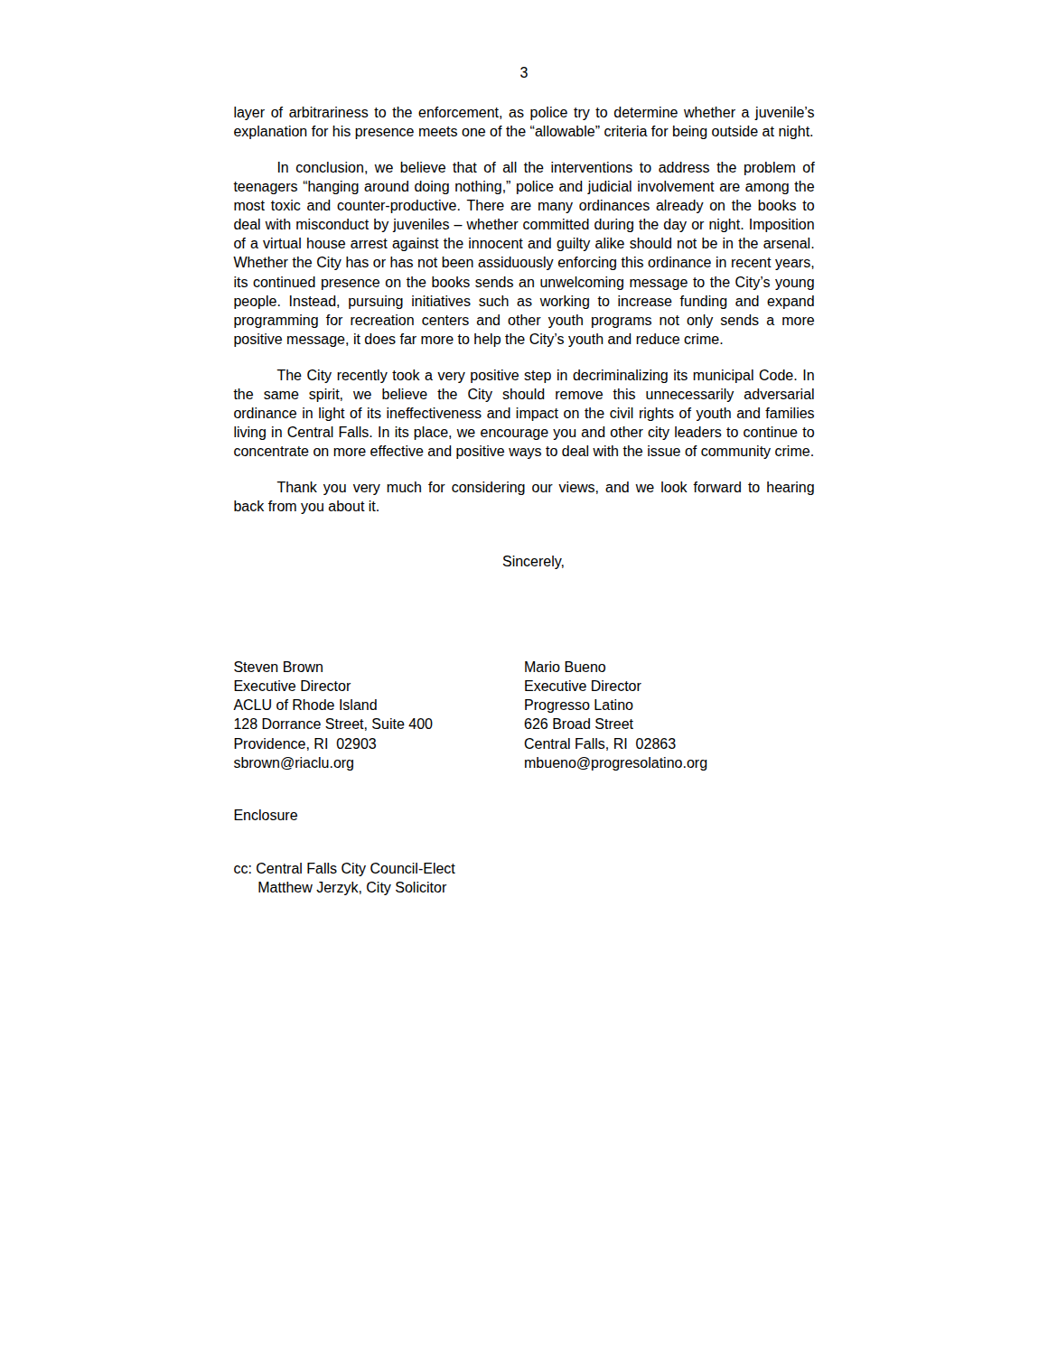3
layer of arbitrariness to the enforcement, as police try to determine whether a juvenile’s explanation for his presence meets one of the “allowable” criteria for being outside at night.
In conclusion, we believe that of all the interventions to address the problem of teenagers “hanging around doing nothing,” police and judicial involvement are among the most toxic and counter-productive. There are many ordinances already on the books to deal with misconduct by juveniles – whether committed during the day or night. Imposition of a virtual house arrest against the innocent and guilty alike should not be in the arsenal. Whether the City has or has not been assiduously enforcing this ordinance in recent years, its continued presence on the books sends an unwelcoming message to the City’s young people. Instead, pursuing initiatives such as working to increase funding and expand programming for recreation centers and other youth programs not only sends a more positive message, it does far more to help the City’s youth and reduce crime.
The City recently took a very positive step in decriminalizing its municipal Code. In the same spirit, we believe the City should remove this unnecessarily adversarial ordinance in light of its ineffectiveness and impact on the civil rights of youth and families living in Central Falls. In its place, we encourage you and other city leaders to continue to concentrate on more effective and positive ways to deal with the issue of community crime.
Thank you very much for considering our views, and we look forward to hearing back from you about it.
Sincerely,
| Steven Brown Executive Director ACLU of Rhode Island 128 Dorrance Street, Suite 400 Providence, RI 02903 sbrown@riaclu.org | Mario Bueno Executive Director Progresso Latino 626 Broad Street Central Falls, RI 02863 mbueno@progresolatino.org |
Enclosure
cc: Central Falls City Council-Elect Matthew Jerzyk, City Solicitor